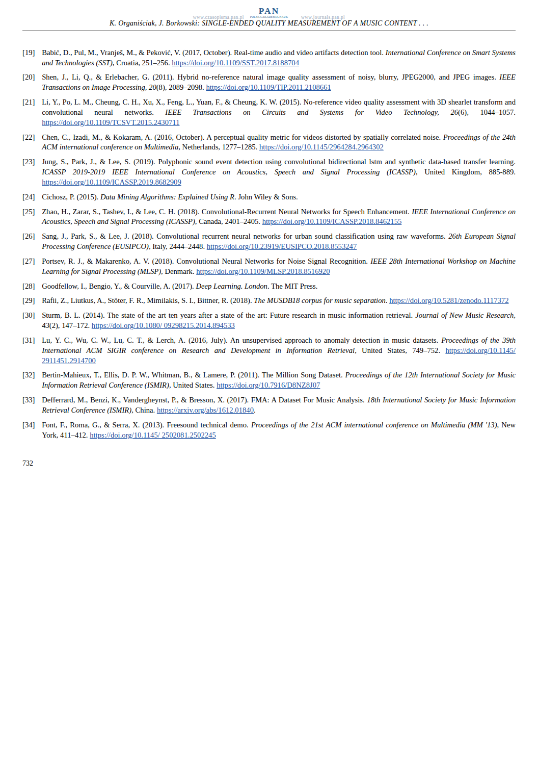www.czasopisma.pan.pl www.journals.pan.pl
PAN
POLSKA AKADEMIA NAUK
K. Organiściak, J. Borkowski: SINGLE-ENDED QUALITY MEASUREMENT OF A MUSIC CONTENT . . .
[19] Babić, D., Pul, M., Vranješ, M., & Peković, V. (2017, October). Real-time audio and video artifacts detection tool. International Conference on Smart Systems and Technologies (SST), Croatia, 251–256. https://doi.org/10.1109/SST.2017.8188704
[20] Shen, J., Li, Q., & Erlebacher, G. (2011). Hybrid no-reference natural image quality assessment of noisy, blurry, JPEG2000, and JPEG images. IEEE Transactions on Image Processing, 20(8), 2089–2098. https://doi.org/10.1109/TIP.2011.2108661
[21] Li, Y., Po, L. M., Cheung, C. H., Xu, X., Feng, L., Yuan, F., & Cheung, K. W. (2015). No-reference video quality assessment with 3D shearlet transform and convolutional neural networks. IEEE Transactions on Circuits and Systems for Video Technology, 26(6), 1044–1057. https://doi.org/10.1109/TCSVT.2015.2430711
[22] Chen, C., Izadi, M., & Kokaram, A. (2016, October). A perceptual quality metric for videos distorted by spatially correlated noise. Proceedings of the 24th ACM international conference on Multimedia, Netherlands, 1277–1285. https://doi.org/10.1145/2964284.2964302
[23] Jung, S., Park, J., & Lee, S. (2019). Polyphonic sound event detection using convolutional bidirectional lstm and synthetic data-based transfer learning. ICASSP 2019-2019 IEEE International Conference on Acoustics, Speech and Signal Processing (ICASSP), United Kingdom, 885-889. https://doi.org/10.1109/ICASSP.2019.8682909
[24] Cichosz, P. (2015). Data Mining Algorithms: Explained Using R. John Wiley & Sons.
[25] Zhao, H., Zarar, S., Tashev, I., & Lee, C. H. (2018). Convolutional-Recurrent Neural Networks for Speech Enhancement. IEEE International Conference on Acoustics, Speech and Signal Processing (ICASSP), Canada, 2401–2405. https://doi.org/10.1109/ICASSP.2018.8462155
[26] Sang, J., Park, S., & Lee, J. (2018). Convolutional recurrent neural networks for urban sound classification using raw waveforms. 26th European Signal Processing Conference (EUSIPCO), Italy, 2444–2448. https://doi.org/10.23919/EUSIPCO.2018.8553247
[27] Portsev, R. J., & Makarenko, A. V. (2018). Convolutional Neural Networks for Noise Signal Recognition. IEEE 28th International Workshop on Machine Learning for Signal Processing (MLSP), Denmark. https://doi.org/10.1109/MLSP.2018.8516920
[28] Goodfellow, I., Bengio, Y., & Courville, A. (2017). Deep Learning. London. The MIT Press.
[29] Rafii, Z., Liutkus, A., Stöter, F. R., Mimilakis, S. I., Bittner, R. (2018). The MUSDB18 corpus for music separation. https://doi.org/10.5281/zenodo.1117372
[30] Sturm, B. L. (2014). The state of the art ten years after a state of the art: Future research in music information retrieval. Journal of New Music Research, 43(2), 147–172. https://doi.org/10.1080/ 09298215.2014.894533
[31] Lu, Y. C., Wu, C. W., Lu, C. T., & Lerch, A. (2016, July). An unsupervised approach to anomaly detection in music datasets. Proceedings of the 39th International ACM SIGIR conference on Research and Development in Information Retrieval, United States, 749–752. https://doi.org/10.1145/ 2911451.2914700
[32] Bertin-Mahieux, T., Ellis, D. P. W., Whitman, B., & Lamere, P. (2011). The Million Song Dataset. Proceedings of the 12th International Society for Music Information Retrieval Conference (ISMIR), United States. https://doi.org/10.7916/D8NZ8J07
[33] Defferrard, M., Benzi, K., Vandergheynst, P., & Bresson, X. (2017). FMA: A Dataset For Music Analysis. 18th International Society for Music Information Retrieval Conference (ISMIR), China. https://arxiv.org/abs/1612.01840.
[34] Font, F., Roma, G., & Serra, X. (2013). Freesound technical demo. Proceedings of the 21st ACM international conference on Multimedia (MM '13), New York, 411–412. https://doi.org/10.1145/ 2502081.2502245
732